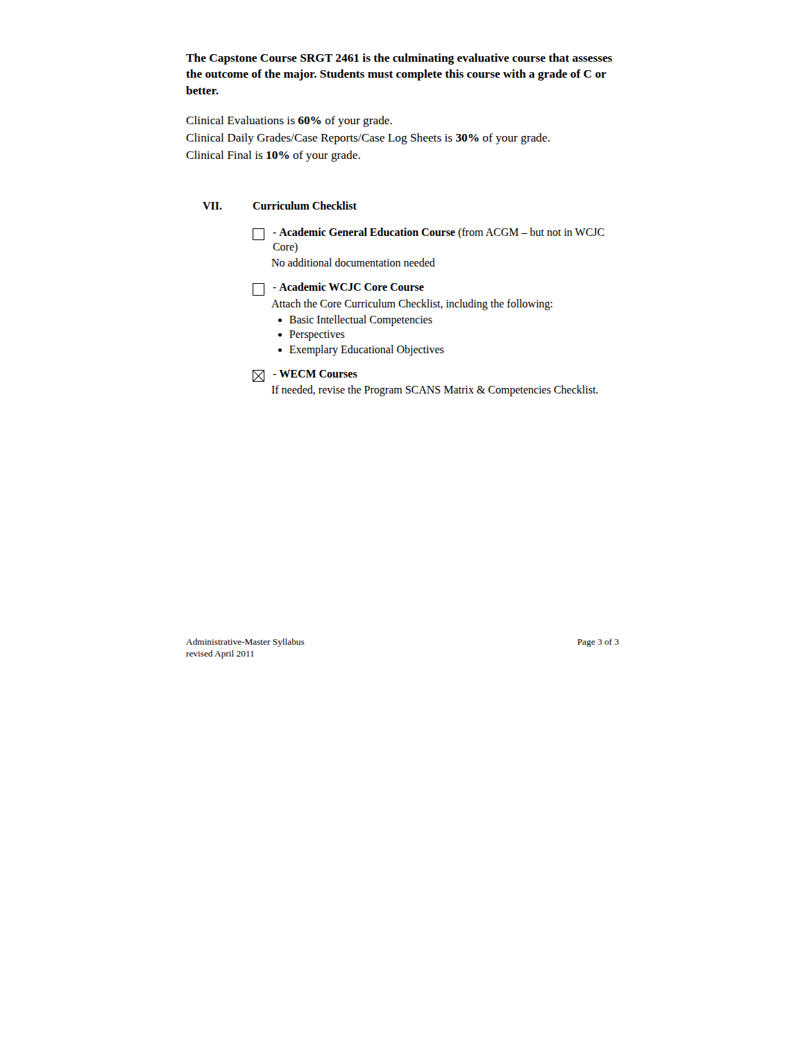The Capstone Course SRGT 2461 is the culminating evaluative course that assesses the outcome of the major. Students must complete this course with a grade of C or better.
Clinical Evaluations is 60% of your grade.
Clinical Daily Grades/Case Reports/Case Log Sheets is 30% of your grade.
Clinical Final is 10% of your grade.
VII. Curriculum Checklist
- Academic General Education Course (from ACGM – but not in WCJC Core)
No additional documentation needed
- Academic WCJC Core Course
Attach the Core Curriculum Checklist, including the following:
Basic Intellectual Competencies
Perspectives
Exemplary Educational Objectives
- WECM Courses
If needed, revise the Program SCANS Matrix & Competencies Checklist.
Administrative-Master Syllabus
revised April 2011
Page 3 of 3